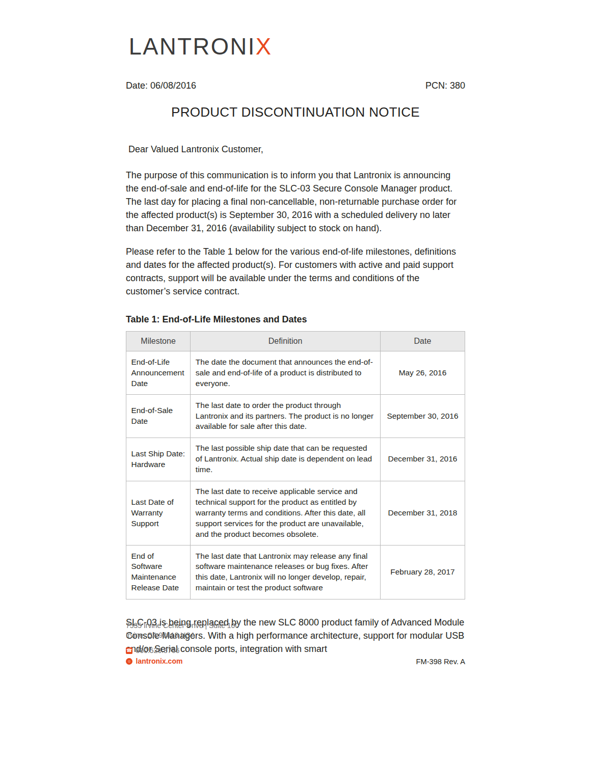LANTRONIX
Date: 06/08/2016 PCN: 380
PRODUCT DISCONTINUATION NOTICE
Dear Valued Lantronix Customer,
The purpose of this communication is to inform you that Lantronix is announcing the end-of-sale and end-of-life for the SLC-03 Secure Console Manager product. The last day for placing a final non-cancellable, non-returnable purchase order for the affected product(s) is September 30, 2016 with a scheduled delivery no later than December 31, 2016 (availability subject to stock on hand).
Please refer to the Table 1 below for the various end-of-life milestones, definitions and dates for the affected product(s). For customers with active and paid support contracts, support will be available under the terms and conditions of the customer’s service contract.
Table 1: End-of-Life Milestones and Dates
| Milestone | Definition | Date |
| --- | --- | --- |
| End-of-Life Announcement Date | The date the document that announces the end-of-sale and end-of-life of a product is distributed to everyone. | May 26, 2016 |
| End-of-Sale Date | The last date to order the product through Lantronix and its partners. The product is no longer available for sale after this date. | September 30, 2016 |
| Last Ship Date: Hardware | The last possible ship date that can be requested of Lantronix. Actual ship date is dependent on lead time. | December 31, 2016 |
| Last Date of Warranty Support | The last date to receive applicable service and technical support for the product as entitled by warranty terms and conditions. After this date, all support services for the product are unavailable, and the product becomes obsolete. | December 31, 2018 |
| End of Software Maintenance Release Date | The last date that Lantronix may release any final software maintenance releases or bug fixes. After this date, Lantronix will no longer develop, repair, maintain or test the product software | February 28, 2017 |
SLC-03 is being replaced by the new SLC 8000 product family of Advanced Module Console Managers. With a high performance architecture, support for modular USB and/or Serial console ports, integration with smart
7535 Irvine Center Drive | Suite 100
Irvine, CA 92618 USA
☎ 800.526.8766
☼ lantronix.com
FM-398 Rev. A